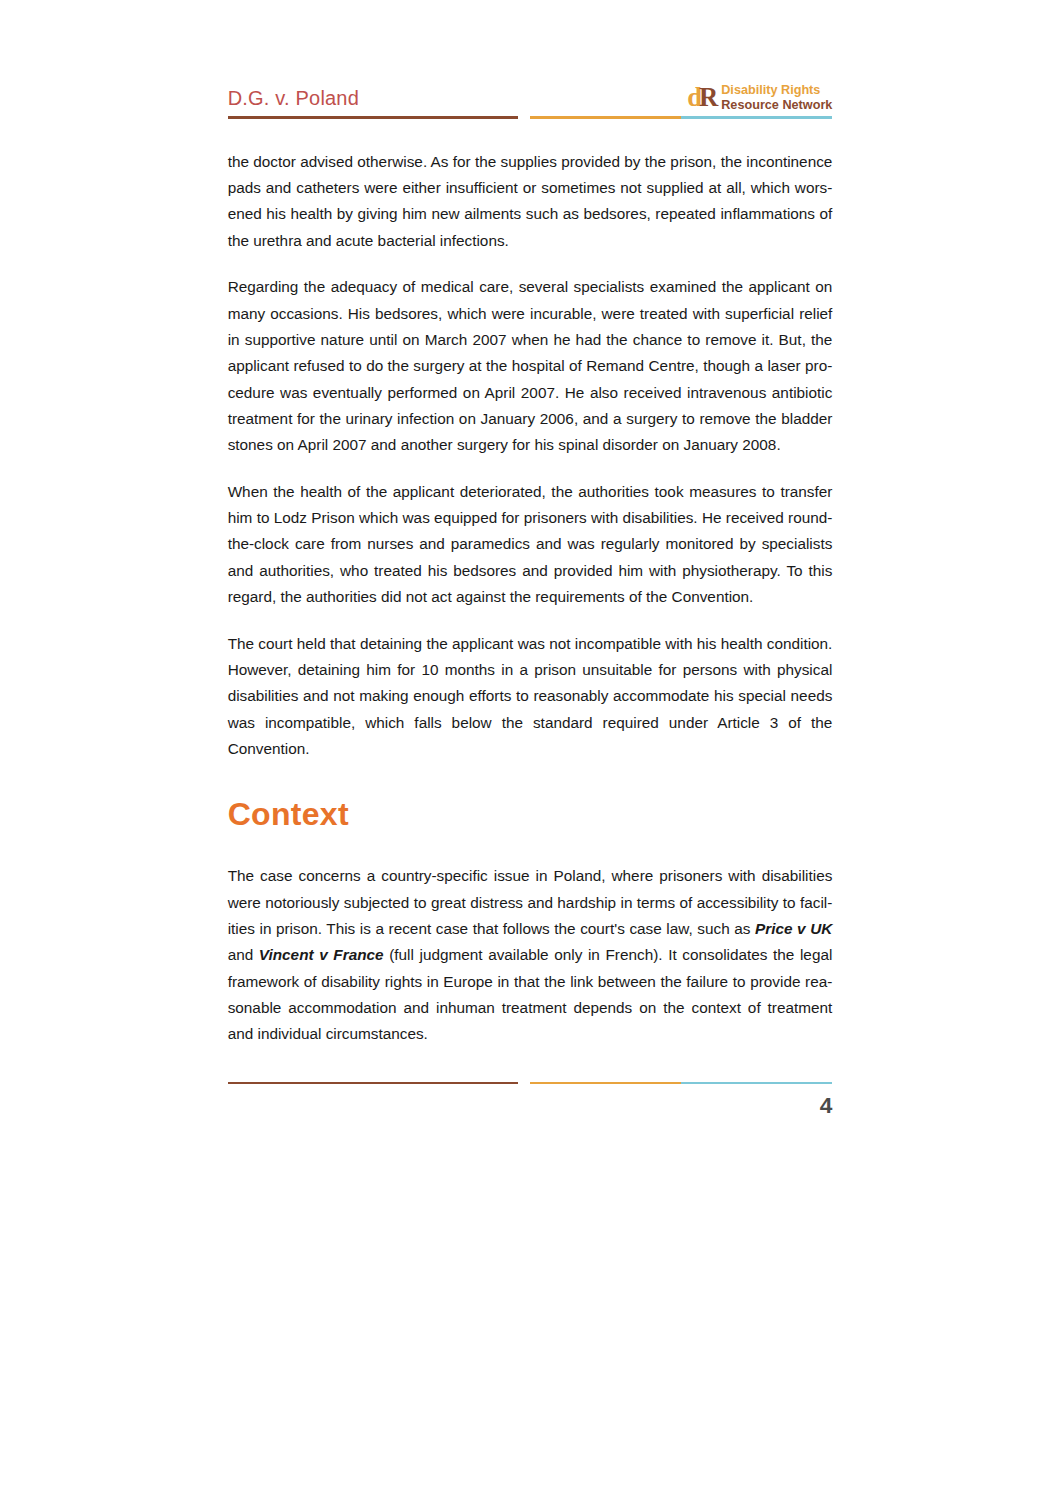D.G. v. Poland
dR
Disability Rights
Resource Network
the doctor advised otherwise. As for the supplies provided by the prison, the incontinence pads and catheters were either insufficient or sometimes not supplied at all, which worsened his health by giving him new ailments such as bedsores, repeated inflammations of the urethra and acute bacterial infections.
Regarding the adequacy of medical care, several specialists examined the applicant on many occasions. His bedsores, which were incurable, were treated with superficial relief in supportive nature until on March 2007 when he had the chance to remove it. But, the applicant refused to do the surgery at the hospital of Remand Centre, though a laser procedure was eventually performed on April 2007. He also received intravenous antibiotic treatment for the urinary infection on January 2006, and a surgery to remove the bladder stones on April 2007 and another surgery for his spinal disorder on January 2008.
When the health of the applicant deteriorated, the authorities took measures to transfer him to Lodz Prison which was equipped for prisoners with disabilities. He received round-the-clock care from nurses and paramedics and was regularly monitored by specialists and authorities, who treated his bedsores and provided him with physiotherapy. To this regard, the authorities did not act against the requirements of the Convention.
The court held that detaining the applicant was not incompatible with his health condition. However, detaining him for 10 months in a prison unsuitable for persons with physical disabilities and not making enough efforts to reasonably accommodate his special needs was incompatible, which falls below the standard required under Article 3 of the Convention.
Context
The case concerns a country-specific issue in Poland, where prisoners with disabilities were notoriously subjected to great distress and hardship in terms of accessibility to facilities in prison. This is a recent case that follows the court's case law, such as Price v UK and Vincent v France (full judgment available only in French). It consolidates the legal framework of disability rights in Europe in that the link between the failure to provide reasonable accommodation and inhuman treatment depends on the context of treatment and individual circumstances.
4